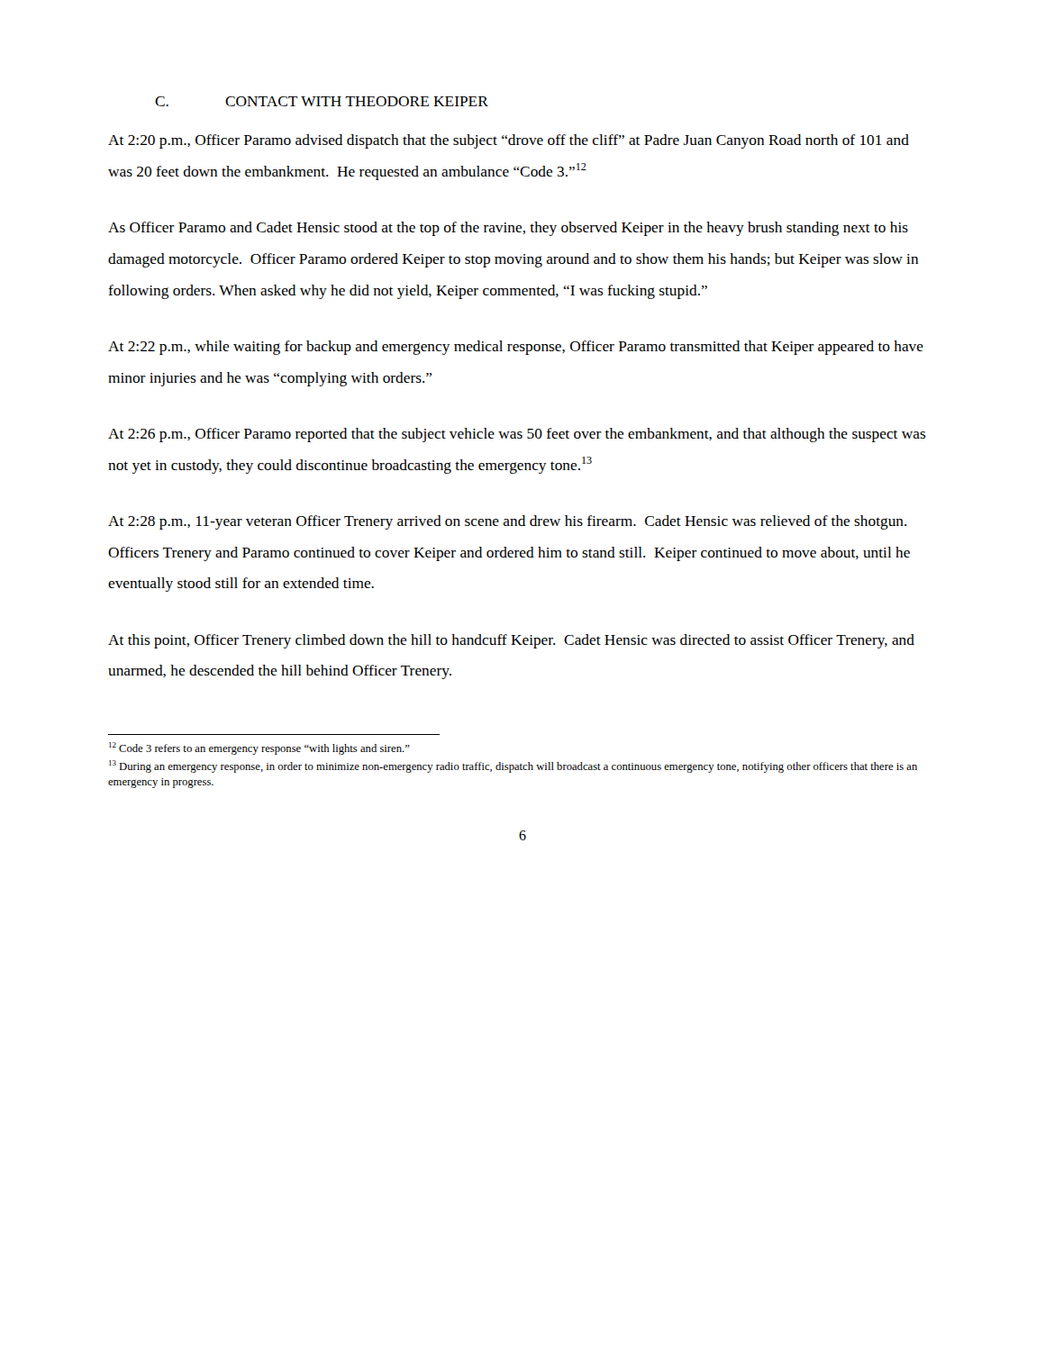C. CONTACT WITH THEODORE KEIPER
At 2:20 p.m., Officer Paramo advised dispatch that the subject “drove off the cliff” at Padre Juan Canyon Road north of 101 and was 20 feet down the embankment. He requested an ambulance “Code 3.”12
As Officer Paramo and Cadet Hensic stood at the top of the ravine, they observed Keiper in the heavy brush standing next to his damaged motorcycle. Officer Paramo ordered Keiper to stop moving around and to show them his hands; but Keiper was slow in following orders. When asked why he did not yield, Keiper commented, “I was fucking stupid.”
At 2:22 p.m., while waiting for backup and emergency medical response, Officer Paramo transmitted that Keiper appeared to have minor injuries and he was “complying with orders.”
At 2:26 p.m., Officer Paramo reported that the subject vehicle was 50 feet over the embankment, and that although the suspect was not yet in custody, they could discontinue broadcasting the emergency tone.13
At 2:28 p.m., 11-year veteran Officer Trenery arrived on scene and drew his firearm. Cadet Hensic was relieved of the shotgun. Officers Trenery and Paramo continued to cover Keiper and ordered him to stand still. Keiper continued to move about, until he eventually stood still for an extended time.
At this point, Officer Trenery climbed down the hill to handcuff Keiper. Cadet Hensic was directed to assist Officer Trenery, and unarmed, he descended the hill behind Officer Trenery.
12 Code 3 refers to an emergency response “with lights and siren.”
13 During an emergency response, in order to minimize non-emergency radio traffic, dispatch will broadcast a continuous emergency tone, notifying other officers that there is an emergency in progress.
6